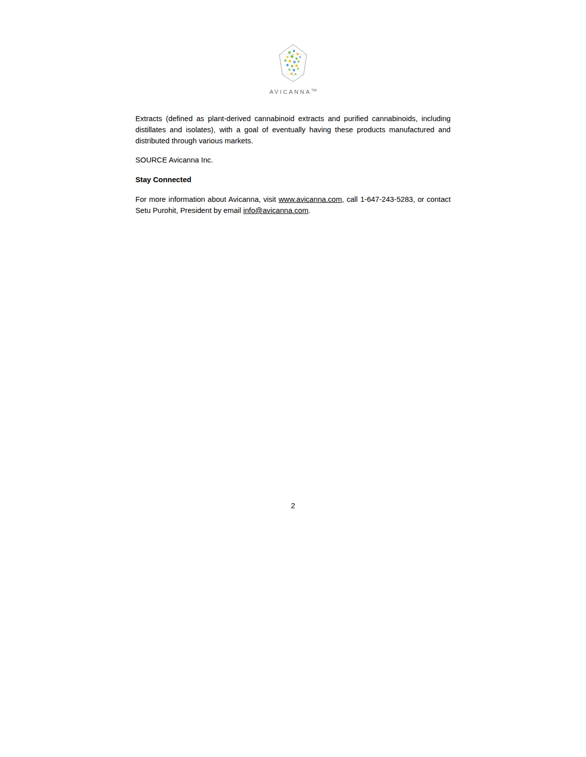AVICANNATM
Extracts (defined as plant-derived cannabinoid extracts and purified cannabinoids, including distillates and isolates), with a goal of eventually having these products manufactured and distributed through various markets.
SOURCE Avicanna Inc.
Stay Connected
For more information about Avicanna, visit www.avicanna.com, call 1-647-243-5283, or contact Setu Purohit, President by email info@avicanna.com.
2